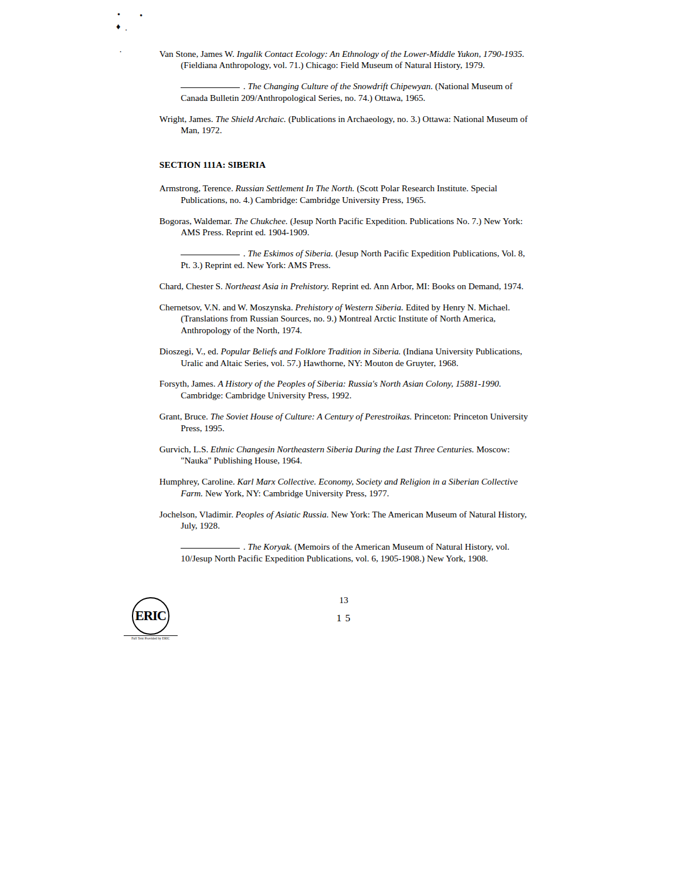• • ♦ . .
Van Stone, James W. Ingalik Contact Ecology: An Ethnology of the Lower-Middle Yukon, 1790-1935. (Fieldiana Anthropology, vol. 71.) Chicago: Field Museum of Natural History, 1979.
. The Changing Culture of the Snowdrift Chipewyan. (National Museum of Canada Bulletin 209/Anthropological Series, no. 74.) Ottawa, 1965.
Wright, James. The Shield Archaic. (Publications in Archaeology, no. 3.) Ottawa: National Museum of Man, 1972.
SECTION 111A: SIBERIA
Armstrong, Terence. Russian Settlement In The North. (Scott Polar Research Institute. Special Publications, no. 4.) Cambridge: Cambridge University Press, 1965.
Bogoras, Waldemar. The Chukchee. (Jesup North Pacific Expedition. Publications No. 7.) New York: AMS Press. Reprint ed. 1904-1909.
. The Eskimos of Siberia. (Jesup North Pacific Expedition Publications, Vol. 8, Pt. 3.) Reprint ed. New York: AMS Press.
Chard, Chester S. Northeast Asia in Prehistory. Reprint ed. Ann Arbor, MI: Books on Demand, 1974.
Chernetsov, V.N. and W. Moszynska. Prehistory of Western Siberia. Edited by Henry N. Michael. (Translations from Russian Sources, no. 9.) Montreal Arctic Institute of North America, Anthropology of the North, 1974.
Dioszegi, V., ed. Popular Beliefs and Folklore Tradition in Siberia. (Indiana University Publications, Uralic and Altaic Series, vol. 57.) Hawthorne, NY: Mouton de Gruyter, 1968.
Forsyth, James. A History of the Peoples of Siberia: Russia's North Asian Colony, 15881-1990. Cambridge: Cambridge University Press, 1992.
Grant, Bruce. The Soviet House of Culture: A Century of Perestroikas. Princeton: Princeton University Press, 1995.
Gurvich, L.S. Ethnic Changesin Northeastern Siberia During the Last Three Centuries. Moscow: "Nauka" Publishing House, 1964.
Humphrey, Caroline. Karl Marx Collective. Economy, Society and Religion in a Siberian Collective Farm. New York, NY: Cambridge University Press, 1977.
Jochelson, Vladimir. Peoples of Asiatic Russia. New York: The American Museum of Natural History, July, 1928.
. The Koryak. (Memoirs of the American Museum of Natural History, vol. 10/Jesup North Pacific Expedition Publications, vol. 6, 1905-1908.) New York, 1908.
13
1 5
ERIC
Full Text Provided by ERIC